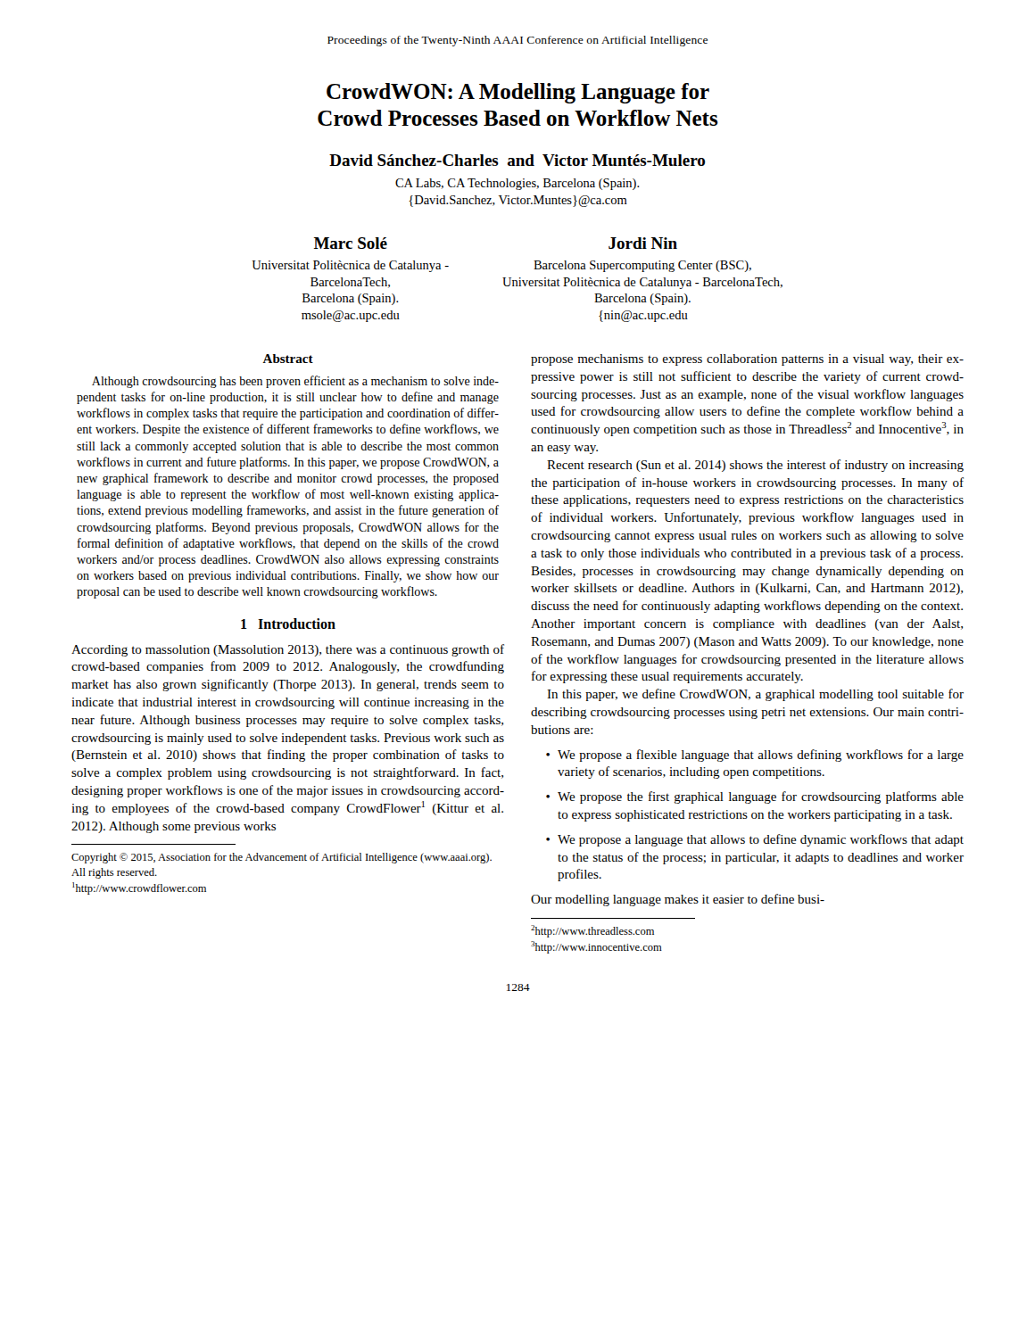Proceedings of the Twenty-Ninth AAAI Conference on Artificial Intelligence
CrowdWON: A Modelling Language for
Crowd Processes Based on Workflow Nets
David Sánchez-Charles and Victor Muntés-Mulero
CA Labs, CA Technologies, Barcelona (Spain).
{David.Sanchez, Victor.Muntes}@ca.com
Marc Solé
Universitat Politècnica de Catalunya -
BarcelonaTech,
Barcelona (Spain).
msole@ac.upc.edu
Jordi Nin
Barcelona Supercomputing Center (BSC),
Universitat Politècnica de Catalunya - BarcelonaTech,
Barcelona (Spain).
{nin@ac.upc.edu
Abstract
Although crowdsourcing has been proven efficient as a mechanism to solve independent tasks for on-line production, it is still unclear how to define and manage workflows in complex tasks that require the participation and coordination of different workers. Despite the existence of different frameworks to define workflows, we still lack a commonly accepted solution that is able to describe the most common workflows in current and future platforms. In this paper, we propose CrowdWON, a new graphical framework to describe and monitor crowd processes, the proposed language is able to represent the workflow of most well-known existing applications, extend previous modelling frameworks, and assist in the future generation of crowdsourcing platforms. Beyond previous proposals, CrowdWON allows for the formal definition of adaptative workflows, that depend on the skills of the crowd workers and/or process deadlines. CrowdWON also allows expressing constraints on workers based on previous individual contributions. Finally, we show how our proposal can be used to describe well known crowdsourcing workflows.
1 Introduction
According to massolution (Massolution 2013), there was a continuous growth of crowd-based companies from 2009 to 2012. Analogously, the crowdfunding market has also grown significantly (Thorpe 2013). In general, trends seem to indicate that industrial interest in crowdsourcing will continue increasing in the near future. Although business processes may require to solve complex tasks, crowdsourcing is mainly used to solve independent tasks. Previous work such as (Bernstein et al. 2010) shows that finding the proper combination of tasks to solve a complex problem using crowdsourcing is not straightforward. In fact, designing proper workflows is one of the major issues in crowdsourcing according to employees of the crowd-based company CrowdFlower1 (Kittur et al. 2012). Although some previous works
Copyright © 2015, Association for the Advancement of Artificial Intelligence (www.aaai.org). All rights reserved.
1http://www.crowdflower.com
propose mechanisms to express collaboration patterns in a visual way, their expressive power is still not sufficient to describe the variety of current crowdsourcing processes. Just as an example, none of the visual workflow languages used for crowdsourcing allow users to define the complete workflow behind a continuously open competition such as those in Threadless2 and Innocentive3, in an easy way.
Recent research (Sun et al. 2014) shows the interest of industry on increasing the participation of in-house workers in crowdsourcing processes. In many of these applications, requesters need to express restrictions on the characteristics of individual workers. Unfortunately, previous workflow languages used in crowdsourcing cannot express usual rules on workers such as allowing to solve a task to only those individuals who contributed in a previous task of a process. Besides, processes in crowdsourcing may change dynamically depending on worker skillsets or deadline. Authors in (Kulkarni, Can, and Hartmann 2012), discuss the need for continuously adapting workflows depending on the context. Another important concern is compliance with deadlines (van der Aalst, Rosemann, and Dumas 2007) (Mason and Watts 2009). To our knowledge, none of the workflow languages for crowdsourcing presented in the literature allows for expressing these usual requirements accurately.
In this paper, we define CrowdWON, a graphical modelling tool suitable for describing crowdsourcing processes using petri net extensions. Our main contributions are:
We propose a flexible language that allows defining workflows for a large variety of scenarios, including open competitions.
We propose the first graphical language for crowdsourcing platforms able to express sophisticated restrictions on the workers participating in a task.
We propose a language that allows to define dynamic workflows that adapt to the status of the process; in particular, it adapts to deadlines and worker profiles.
Our modelling language makes it easier to define busi-
2http://www.threadless.com
3http://www.innocentive.com
1284